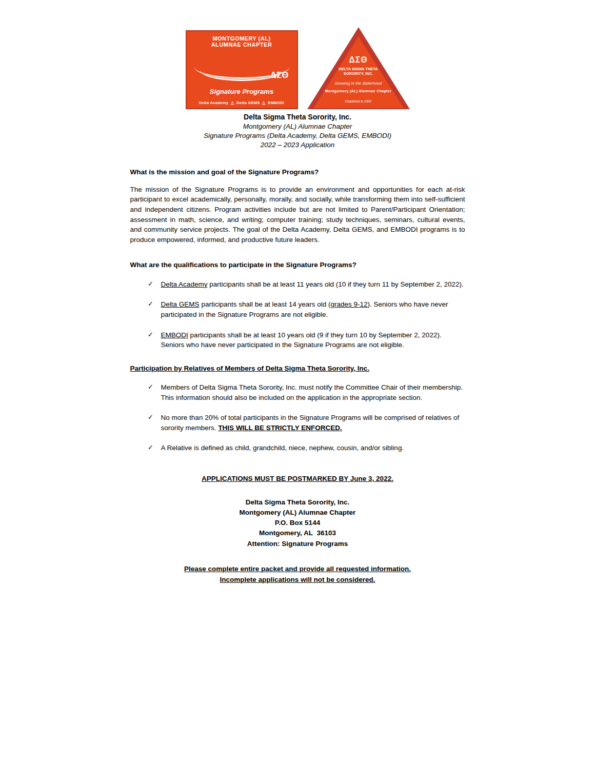Montgomery (AL)
Alumnae Chapter
ΔΣΘ
Signature Programs
Delta Academy △ Delta GEMS △ EMBODI
ΔΣΘ
Delta Sigma Theta
Sorority, Inc.
Growing in the Sisterhood
Montgomery (AL) Alumnae Chapter
Chartered in 1937
Delta Sigma Theta Sorority, Inc.
Montgomery (AL) Alumnae Chapter
Signature Programs (Delta Academy, Delta GEMS, EMBODI)
2022 – 2023 Application
What is the mission and goal of the Signature Programs?
The mission of the Signature Programs is to provide an environment and opportunities for each at-risk participant to excel academically, personally, morally, and socially, while transforming them into self-sufficient and independent citizens. Program activities include but are not limited to Parent/Participant Orientation; assessment in math, science, and writing; computer training; study techniques, seminars, cultural events, and community service projects. The goal of the Delta Academy, Delta GEMS, and EMBODI programs is to produce empowered, informed, and productive future leaders.
What are the qualifications to participate in the Signature Programs?
Delta Academy participants shall be at least 11 years old (10 if they turn 11 by September 2, 2022).
Delta GEMS participants shall be at least 14 years old (grades 9-12). Seniors who have never participated in the Signature Programs are not eligible.
EMBODI participants shall be at least 10 years old (9 if they turn 10 by September 2, 2022). Seniors who have never participated in the Signature Programs are not eligible.
Participation by Relatives of Members of Delta Sigma Theta Sorority, Inc.
Members of Delta Sigma Theta Sorority, Inc. must notify the Committee Chair of their membership. This information should also be included on the application in the appropriate section.
No more than 20% of total participants in the Signature Programs will be comprised of relatives of sorority members. THIS WILL BE STRICTLY ENFORCED.
A Relative is defined as child, grandchild, niece, nephew, cousin, and/or sibling.
APPLICATIONS MUST BE POSTMARKED BY June 3, 2022.
Delta Sigma Theta Sorority, Inc.
Montgomery (AL) Alumnae Chapter
P.O. Box 5144
Montgomery, AL 36103
Attention: Signature Programs
Please complete entire packet and provide all requested information.
Incomplete applications will not be considered.